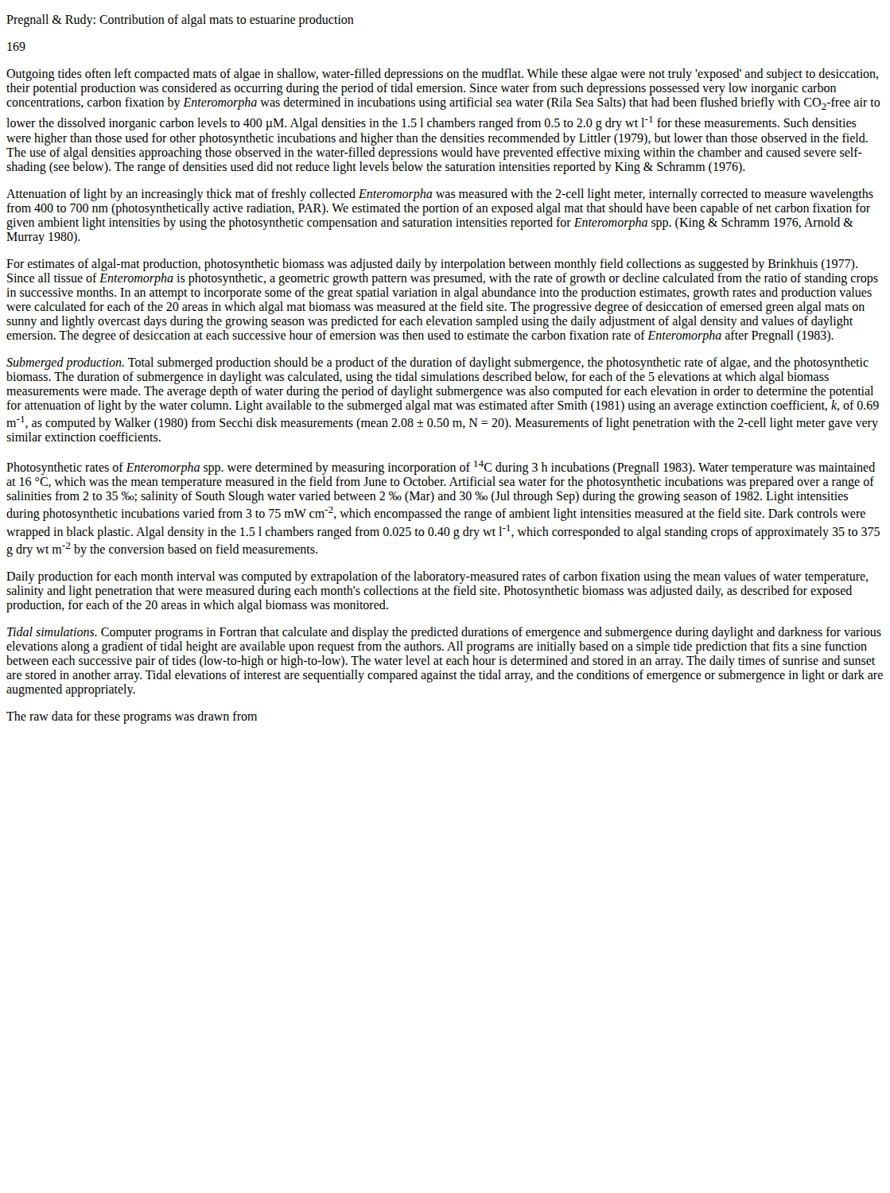Pregnall & Rudy: Contribution of algal mats to estuarine production
169
Outgoing tides often left compacted mats of algae in shallow, water-filled depressions on the mudflat. While these algae were not truly 'exposed' and subject to desiccation, their potential production was considered as occurring during the period of tidal emersion. Since water from such depressions possessed very low inorganic carbon concentrations, carbon fixation by Enteromorpha was determined in incubations using artificial sea water (Rila Sea Salts) that had been flushed briefly with CO2-free air to lower the dissolved inorganic carbon levels to 400 µM. Algal densities in the 1.5 l chambers ranged from 0.5 to 2.0 g dry wt l-1 for these measurements. Such densities were higher than those used for other photosynthetic incubations and higher than the densities recommended by Littler (1979), but lower than those observed in the field. The use of algal densities approaching those observed in the water-filled depressions would have prevented effective mixing within the chamber and caused severe self-shading (see below). The range of densities used did not reduce light levels below the saturation intensities reported by King & Schramm (1976).
Attenuation of light by an increasingly thick mat of freshly collected Enteromorpha was measured with the 2-cell light meter, internally corrected to measure wavelengths from 400 to 700 nm (photosynthetically active radiation, PAR). We estimated the portion of an exposed algal mat that should have been capable of net carbon fixation for given ambient light intensities by using the photosynthetic compensation and saturation intensities reported for Enteromorpha spp. (King & Schramm 1976, Arnold & Murray 1980).
For estimates of algal-mat production, photosynthetic biomass was adjusted daily by interpolation between monthly field collections as suggested by Brinkhuis (1977). Since all tissue of Enteromorpha is photosynthetic, a geometric growth pattern was presumed, with the rate of growth or decline calculated from the ratio of standing crops in successive months. In an attempt to incorporate some of the great spatial variation in algal abundance into the production estimates, growth rates and production values were calculated for each of the 20 areas in which algal mat biomass was measured at the field site. The progressive degree of desiccation of emersed green algal mats on sunny and lightly overcast days during the growing season was predicted for each elevation sampled using the daily adjustment of algal density and values of daylight emersion. The degree of desiccation at each successive hour of emersion was then used to estimate the carbon fixation rate of Enteromorpha after Pregnall (1983).
Submerged production. Total submerged production should be a product of the duration of daylight submergence, the photosynthetic rate of algae, and the photosynthetic biomass. The duration of submergence in daylight was calculated, using the tidal simulations described below, for each of the 5 elevations at which algal biomass measurements were made. The average depth of water during the period of daylight submergence was also computed for each elevation in order to determine the potential for attenuation of light by the water column. Light available to the submerged algal mat was estimated after Smith (1981) using an average extinction coefficient, k, of 0.69 m-1, as computed by Walker (1980) from Secchi disk measurements (mean 2.08 ± 0.50 m, N = 20). Measurements of light penetration with the 2-cell light meter gave very similar extinction coefficients.
Photosynthetic rates of Enteromorpha spp. were determined by measuring incorporation of 14C during 3 h incubations (Pregnall 1983). Water temperature was maintained at 16 °C, which was the mean temperature measured in the field from June to October. Artificial sea water for the photosynthetic incubations was prepared over a range of salinities from 2 to 35 ‰; salinity of South Slough water varied between 2 ‰ (Mar) and 30 ‰ (Jul through Sep) during the growing season of 1982. Light intensities during photosynthetic incubations varied from 3 to 75 mW cm-2, which encompassed the range of ambient light intensities measured at the field site. Dark controls were wrapped in black plastic. Algal density in the 1.5 l chambers ranged from 0.025 to 0.40 g dry wt l-1, which corresponded to algal standing crops of approximately 35 to 375 g dry wt m-2 by the conversion based on field measurements.
Daily production for each month interval was computed by extrapolation of the laboratory-measured rates of carbon fixation using the mean values of water temperature, salinity and light penetration that were measured during each month's collections at the field site. Photosynthetic biomass was adjusted daily, as described for exposed production, for each of the 20 areas in which algal biomass was monitored.
Tidal simulations. Computer programs in Fortran that calculate and display the predicted durations of emergence and submergence during daylight and darkness for various elevations along a gradient of tidal height are available upon request from the authors. All programs are initially based on a simple tide prediction that fits a sine function between each successive pair of tides (low-to-high or high-to-low). The water level at each hour is determined and stored in an array. The daily times of sunrise and sunset are stored in another array. Tidal elevations of interest are sequentially compared against the tidal array, and the conditions of emergence or submergence in light or dark are augmented appropriately.
The raw data for these programs was drawn from